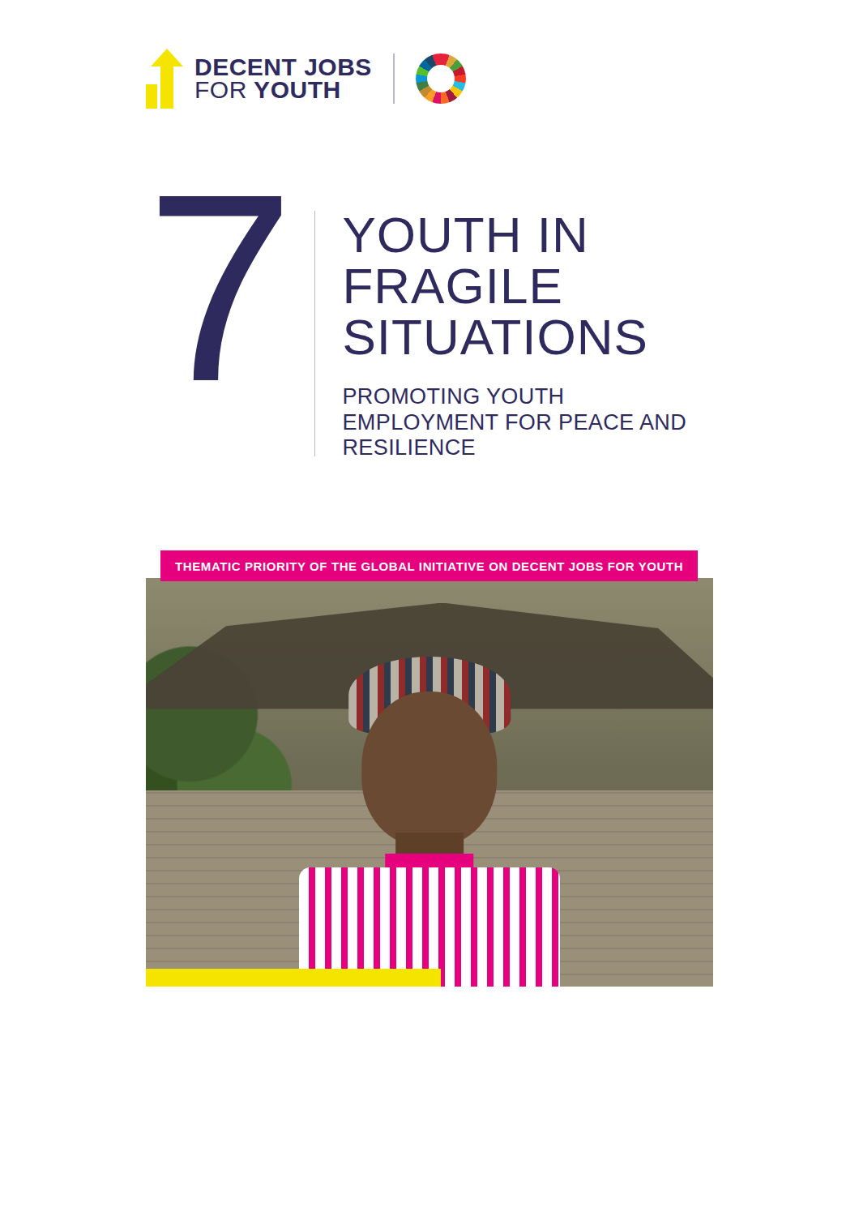Decent Jobs for Youth
7
Youth in Fragile Situations
Promoting Youth Employment for Peace and Resilience
Thematic Priority of the Global Initiative on Decent Jobs for Youth